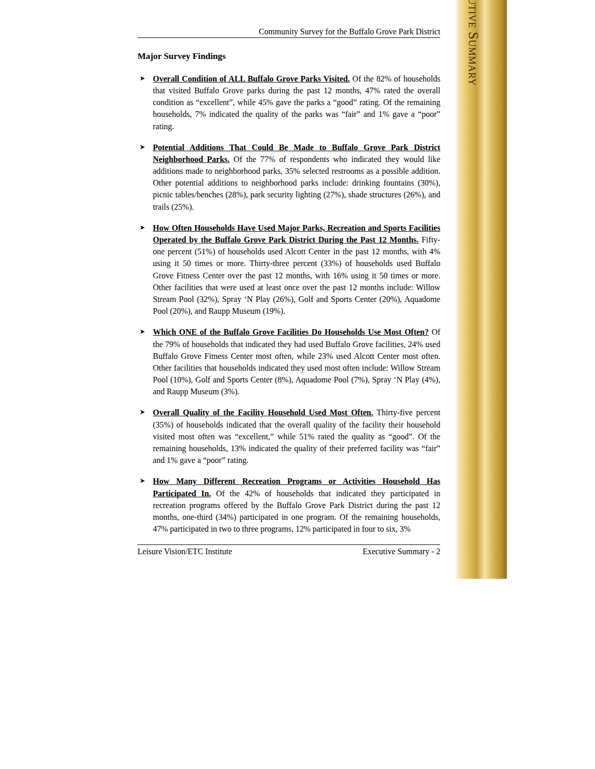Executive Summary
Community Survey for the Buffalo Grove Park District
Major Survey Findings
Overall Condition of ALL Buffalo Grove Parks Visited. Of the 82% of households that visited Buffalo Grove parks during the past 12 months, 47% rated the overall condition as “excellent”, while 45% gave the parks a “good” rating. Of the remaining households, 7% indicated the quality of the parks was “fair” and 1% gave a “poor” rating.
Potential Additions That Could Be Made to Buffalo Grove Park District Neighborhood Parks. Of the 77% of respondents who indicated they would like additions made to neighborhood parks, 35% selected restrooms as a possible addition. Other potential additions to neighborhood parks include: drinking fountains (30%), picnic tables/benches (28%), park security lighting (27%), shade structures (26%), and trails (25%).
How Often Households Have Used Major Parks, Recreation and Sports Facilities Operated by the Buffalo Grove Park District During the Past 12 Months. Fifty-one percent (51%) of households used Alcott Center in the past 12 months, with 4% using it 50 times or more. Thirty-three percent (33%) of households used Buffalo Grove Fitness Center over the past 12 months, with 16% using it 50 times or more. Other facilities that were used at least once over the past 12 months include: Willow Stream Pool (32%), Spray ‘N Play (26%), Golf and Sports Center (20%), Aquadome Pool (20%), and Raupp Museum (19%).
Which ONE of the Buffalo Grove Facilities Do Households Use Most Often? Of the 79% of households that indicated they had used Buffalo Grove facilities, 24% used Buffalo Grove Fitness Center most often, while 23% used Alcott Center most often. Other facilities that households indicated they used most often include: Willow Stream Pool (10%), Golf and Sports Center (8%), Aquadome Pool (7%), Spray ‘N Play (4%), and Raupp Museum (3%).
Overall Quality of the Facility Household Used Most Often. Thirty-five percent (35%) of households indicated that the overall quality of the facility their household visited most often was “excellent,” while 51% rated the quality as “good”. Of the remaining households, 13% indicated the quality of their preferred facility was “fair” and 1% gave a “poor” rating.
How Many Different Recreation Programs or Activities Household Has Participated In. Of the 42% of households that indicated they participated in recreation programs offered by the Buffalo Grove Park District during the past 12 months, one-third (34%) participated in one program. Of the remaining households, 47% participated in two to three programs, 12% participated in four to six, 3%
Leisure Vision/ETC Institute Executive Summary - 2